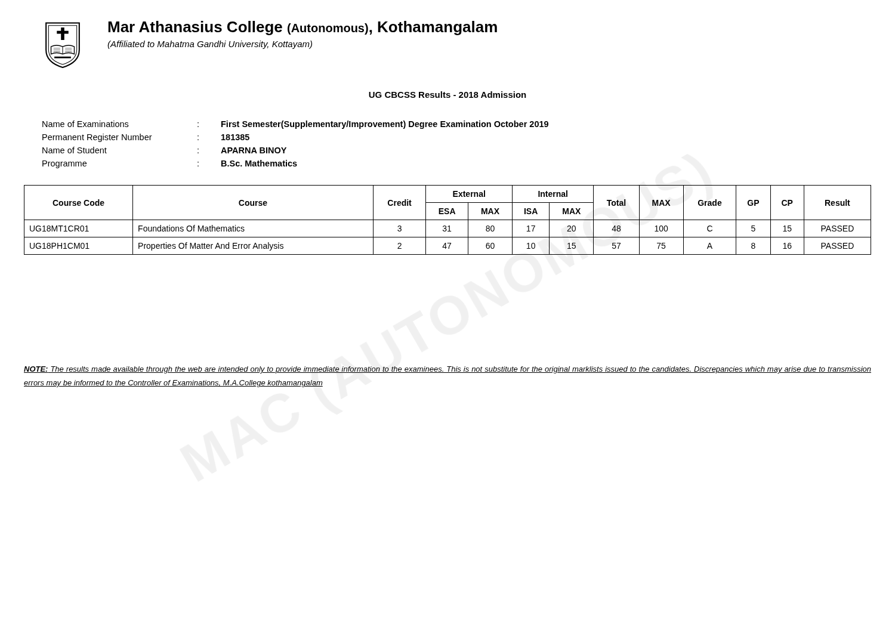MAC (AUTONOMOUS)
Mar Athanasius College (Autonomous), Kothamangalam
(Affiliated to Mahatma Gandhi University, Kottayam)
UG CBCSS Results - 2018 Admission
| Name of Examinations | : | First Semester(Supplementary/Improvement) Degree Examination October 2019 |
| Permanent Register Number | : | 181385 |
| Name of Student | : | APARNA BINOY |
| Programme | : | B.Sc. Mathematics |
| Course Code | Course | Credit | External | Internal | Total | MAX | Grade | GP | CP | Result |
| --- | --- | --- | --- | --- | --- | --- | --- | --- | --- | --- |
| ESA | MAX | ISA | MAX |
| UG18MT1CR01 | Foundations Of Mathematics | 3 | 31 | 80 | 17 | 20 | 48 | 100 | C | 5 | 15 | PASSED |
| UG18PH1CM01 | Properties Of Matter And Error Analysis | 2 | 47 | 60 | 10 | 15 | 57 | 75 | A | 8 | 16 | PASSED |
NOTE: The results made available through the web are intended only to provide immediate information to the examinees. This is not substitute for the original marklists issued to the candidates. Discrepancies which may arise due to transmission errors may be informed to the Controller of Examinations, M.A.College kothamangalam